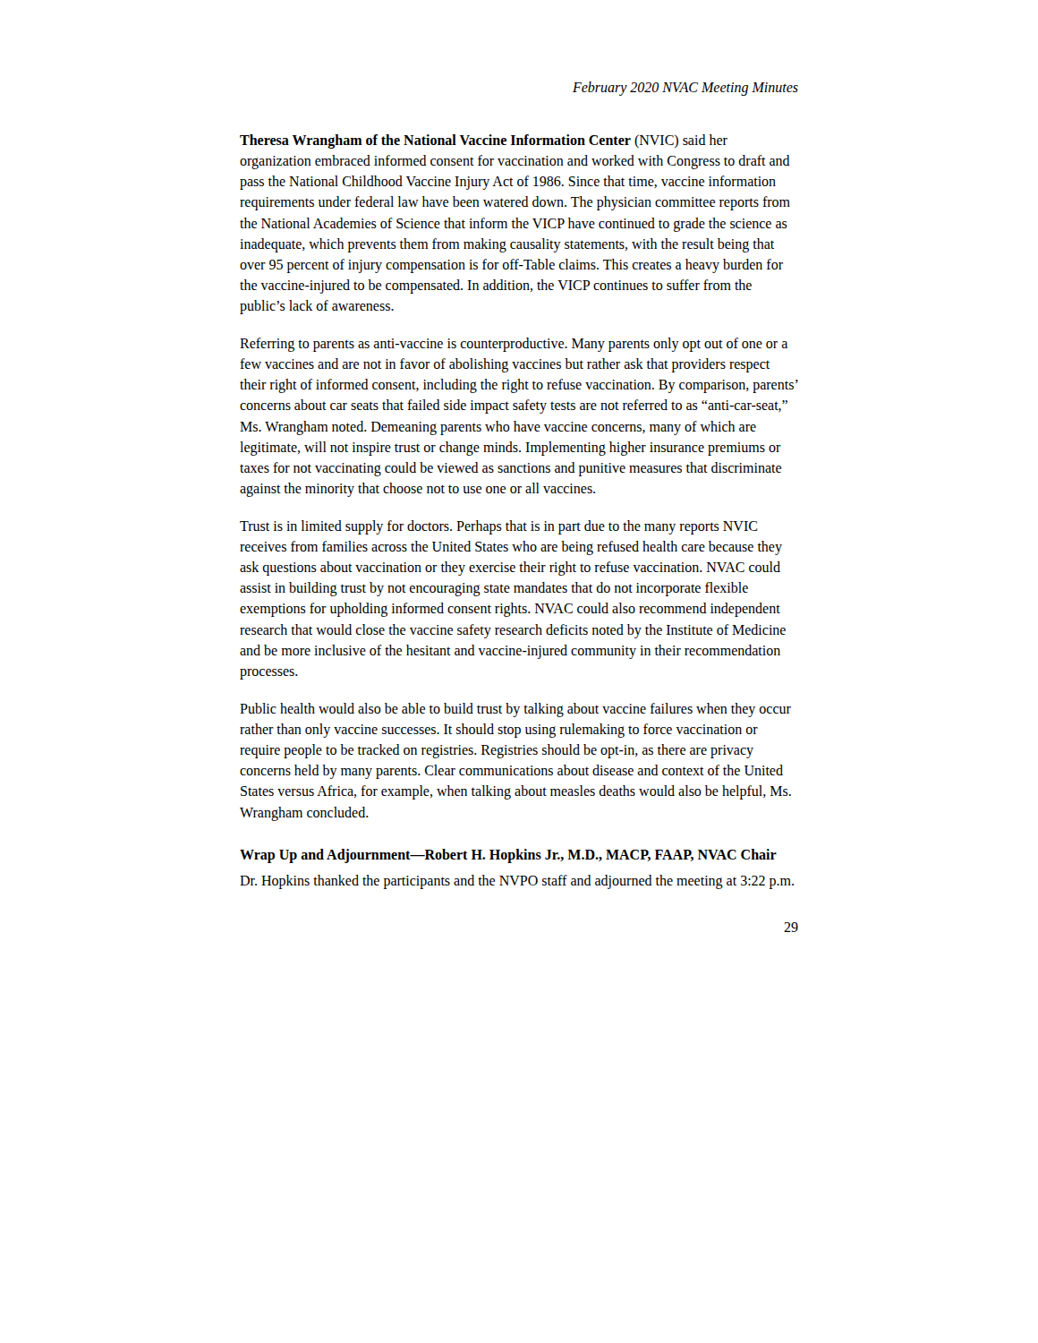February 2020 NVAC Meeting Minutes
Theresa Wrangham of the National Vaccine Information Center (NVIC) said her organization embraced informed consent for vaccination and worked with Congress to draft and pass the National Childhood Vaccine Injury Act of 1986. Since that time, vaccine information requirements under federal law have been watered down. The physician committee reports from the National Academies of Science that inform the VICP have continued to grade the science as inadequate, which prevents them from making causality statements, with the result being that over 95 percent of injury compensation is for off-Table claims. This creates a heavy burden for the vaccine-injured to be compensated. In addition, the VICP continues to suffer from the public’s lack of awareness.
Referring to parents as anti-vaccine is counterproductive. Many parents only opt out of one or a few vaccines and are not in favor of abolishing vaccines but rather ask that providers respect their right of informed consent, including the right to refuse vaccination. By comparison, parents’ concerns about car seats that failed side impact safety tests are not referred to as “anti-car-seat,” Ms. Wrangham noted. Demeaning parents who have vaccine concerns, many of which are legitimate, will not inspire trust or change minds. Implementing higher insurance premiums or taxes for not vaccinating could be viewed as sanctions and punitive measures that discriminate against the minority that choose not to use one or all vaccines.
Trust is in limited supply for doctors. Perhaps that is in part due to the many reports NVIC receives from families across the United States who are being refused health care because they ask questions about vaccination or they exercise their right to refuse vaccination. NVAC could assist in building trust by not encouraging state mandates that do not incorporate flexible exemptions for upholding informed consent rights. NVAC could also recommend independent research that would close the vaccine safety research deficits noted by the Institute of Medicine and be more inclusive of the hesitant and vaccine-injured community in their recommendation processes.
Public health would also be able to build trust by talking about vaccine failures when they occur rather than only vaccine successes. It should stop using rulemaking to force vaccination or require people to be tracked on registries. Registries should be opt-in, as there are privacy concerns held by many parents. Clear communications about disease and context of the United States versus Africa, for example, when talking about measles deaths would also be helpful, Ms. Wrangham concluded.
Wrap Up and Adjournment—Robert H. Hopkins Jr., M.D., MACP, FAAP, NVAC Chair
Dr. Hopkins thanked the participants and the NVPO staff and adjourned the meeting at 3:22 p.m.
29